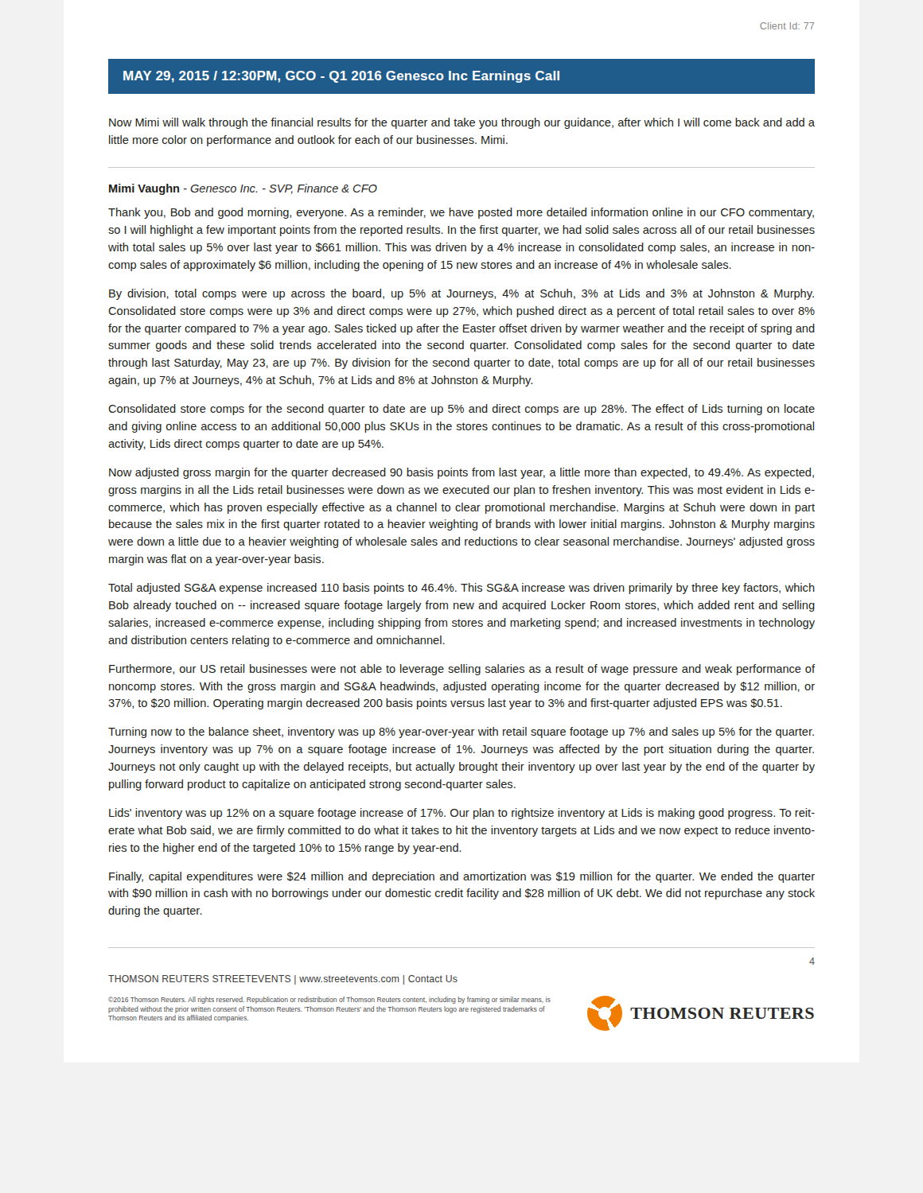Client Id: 77
MAY 29, 2015 / 12:30PM, GCO - Q1 2016 Genesco Inc Earnings Call
Now Mimi will walk through the financial results for the quarter and take you through our guidance, after which I will come back and add a little more color on performance and outlook for each of our businesses. Mimi.
Mimi Vaughn - Genesco Inc. - SVP, Finance & CFO
Thank you, Bob and good morning, everyone. As a reminder, we have posted more detailed information online in our CFO commentary, so I will highlight a few important points from the reported results. In the first quarter, we had solid sales across all of our retail businesses with total sales up 5% over last year to $661 million. This was driven by a 4% increase in consolidated comp sales, an increase in non-comp sales of approximately $6 million, including the opening of 15 new stores and an increase of 4% in wholesale sales.
By division, total comps were up across the board, up 5% at Journeys, 4% at Schuh, 3% at Lids and 3% at Johnston & Murphy. Consolidated store comps were up 3% and direct comps were up 27%, which pushed direct as a percent of total retail sales to over 8% for the quarter compared to 7% a year ago. Sales ticked up after the Easter offset driven by warmer weather and the receipt of spring and summer goods and these solid trends accelerated into the second quarter. Consolidated comp sales for the second quarter to date through last Saturday, May 23, are up 7%. By division for the second quarter to date, total comps are up for all of our retail businesses again, up 7% at Journeys, 4% at Schuh, 7% at Lids and 8% at Johnston & Murphy.
Consolidated store comps for the second quarter to date are up 5% and direct comps are up 28%. The effect of Lids turning on locate and giving online access to an additional 50,000 plus SKUs in the stores continues to be dramatic. As a result of this cross-promotional activity, Lids direct comps quarter to date are up 54%.
Now adjusted gross margin for the quarter decreased 90 basis points from last year, a little more than expected, to 49.4%. As expected, gross margins in all the Lids retail businesses were down as we executed our plan to freshen inventory. This was most evident in Lids e-commerce, which has proven especially effective as a channel to clear promotional merchandise. Margins at Schuh were down in part because the sales mix in the first quarter rotated to a heavier weighting of brands with lower initial margins. Johnston & Murphy margins were down a little due to a heavier weighting of wholesale sales and reductions to clear seasonal merchandise. Journeys' adjusted gross margin was flat on a year-over-year basis.
Total adjusted SG&A expense increased 110 basis points to 46.4%. This SG&A increase was driven primarily by three key factors, which Bob already touched on -- increased square footage largely from new and acquired Locker Room stores, which added rent and selling salaries, increased e-commerce expense, including shipping from stores and marketing spend; and increased investments in technology and distribution centers relating to e-commerce and omnichannel.
Furthermore, our US retail businesses were not able to leverage selling salaries as a result of wage pressure and weak performance of noncomp stores. With the gross margin and SG&A headwinds, adjusted operating income for the quarter decreased by $12 million, or 37%, to $20 million. Operating margin decreased 200 basis points versus last year to 3% and first-quarter adjusted EPS was $0.51.
Turning now to the balance sheet, inventory was up 8% year-over-year with retail square footage up 7% and sales up 5% for the quarter. Journeys inventory was up 7% on a square footage increase of 1%. Journeys was affected by the port situation during the quarter. Journeys not only caught up with the delayed receipts, but actually brought their inventory up over last year by the end of the quarter by pulling forward product to capitalize on anticipated strong second-quarter sales.
Lids' inventory was up 12% on a square footage increase of 17%. Our plan to rightsize inventory at Lids is making good progress. To reiterate what Bob said, we are firmly committed to do what it takes to hit the inventory targets at Lids and we now expect to reduce inventories to the higher end of the targeted 10% to 15% range by year-end.
Finally, capital expenditures were $24 million and depreciation and amortization was $19 million for the quarter. We ended the quarter with $90 million in cash with no borrowings under our domestic credit facility and $28 million of UK debt. We did not repurchase any stock during the quarter.
4
THOMSON REUTERS STREETEVENTS | www.streetevents.com | Contact Us
©2016 Thomson Reuters. All rights reserved. Republication or redistribution of Thomson Reuters content, including by framing or similar means, is prohibited without the prior written consent of Thomson Reuters. 'Thomson Reuters' and the Thomson Reuters logo are registered trademarks of Thomson Reuters and its affiliated companies.
THOMSON REUTERS